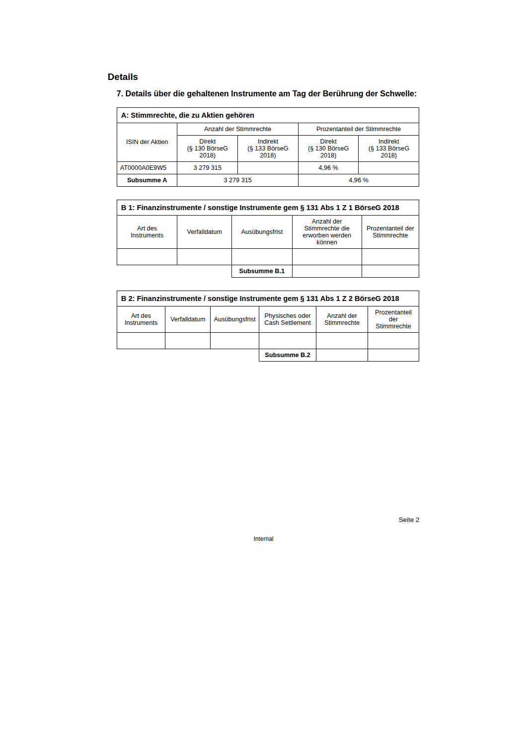Details
7. Details über die gehaltenen Instrumente am Tag der Berührung der Schwelle:
| A: Stimmrechte, die zu Aktien gehören |
| ISIN der Aktien | Anzahl der Stimmrechte | Prozentanteil der Stimmrechte |
| Direkt (§ 130 BörseG 2018) | Indirekt (§ 133 BörseG 2018) | Direkt (§ 130 BörseG 2018) | Indirekt (§ 133 BörseG 2018) |
| AT0000A0E9W5 | 3 279 315 | | 4,96 % | |
| Subsumme A | 3 279 315 | 4,96 % |
| B 1: Finanzinstrumente / sonstige Instrumente gem § 131 Abs 1 Z 1 BörseG 2018 |
| Art des Instruments | Verfalldatum | Ausübungsfrist | Anzahl der Stimmrechte die erworben werden können | Prozentanteil der Stimmrechte |
| | | Subsumme B.1 | | |
| B 2: Finanzinstrumente / sonstige Instrumente gem § 131 Abs 1 Z 2 BörseG 2018 |
| Art des Instruments | Verfalldatum | Ausübungsfrist | Physisches oder Cash Settlement | Anzahl der Stimmrechte | Prozentanteil der Stimmrechte |
| | | | Subsumme B.2 | | |
Seite 2
Internal